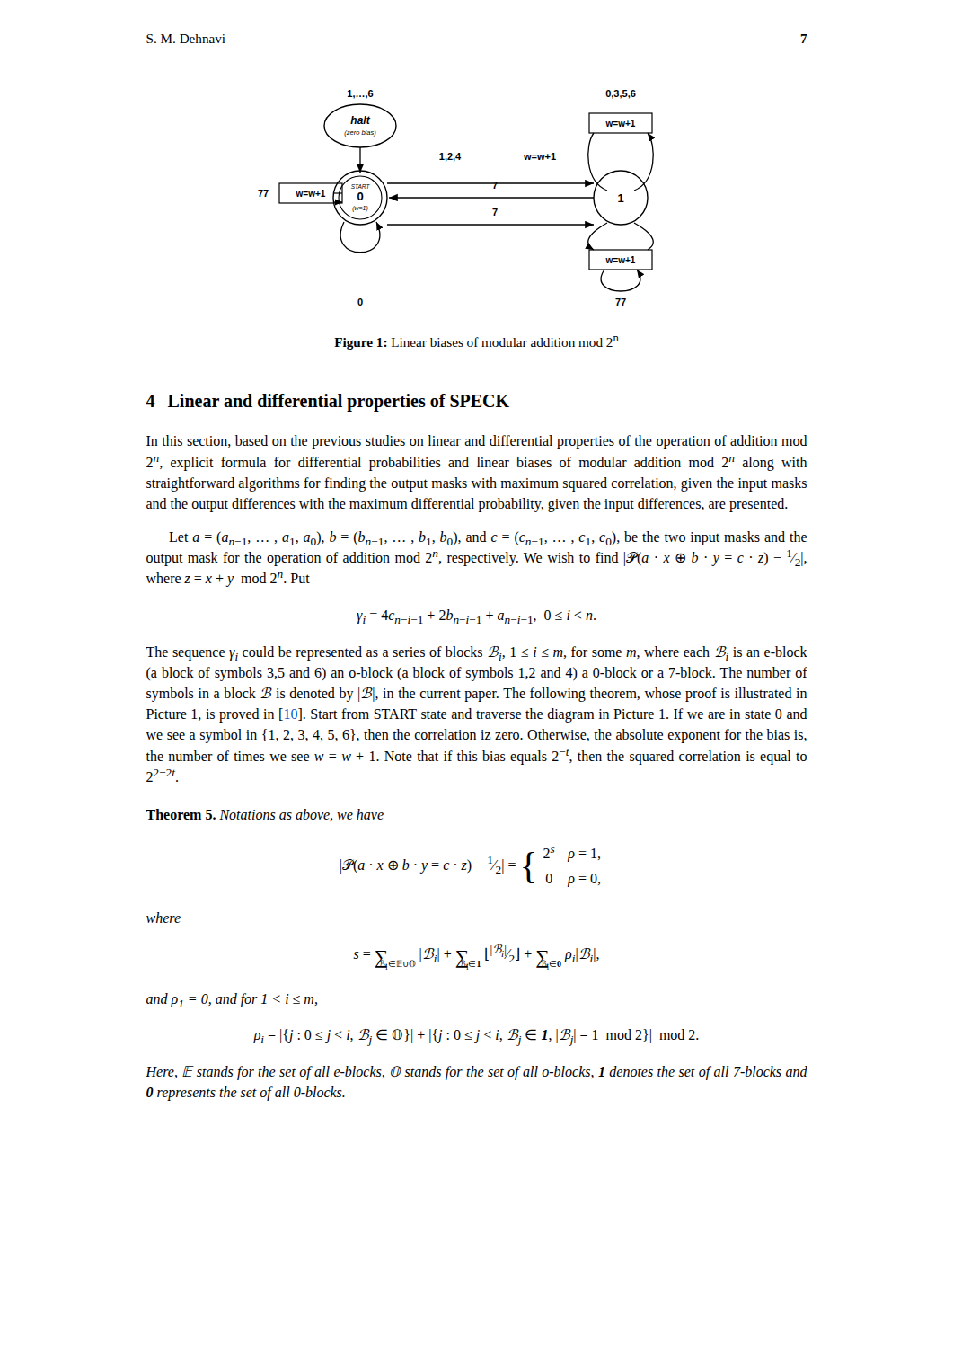S. M. Dehnavi 7
1,…,6 0,3,5,6 halt (zero bias) w=w+1 START 0 (w=1) 1 w=w+1 77 1,2,4 w=w+1 7 7 w=w+1 0 77
Figure 1: Linear biases of modular addition mod 2n
4 Linear and differential properties of SPECK
In this section, based on the previous studies on linear and differential properties of the operation of addition mod 2n, explicit formula for differential probabilities and linear biases of modular addition mod 2n along with straightforward algorithms for finding the output masks with maximum squared correlation, given the input masks and the output differences with the maximum differential probability, given the input differences, are presented.
Let a = (an−1, … , a1, a0), b = (bn−1, … , b1, b0), and c = (cn−1, … , c1, c0), be the two input masks and the output mask for the operation of addition mod 2n, respectively. We wish to find |𝒫(a · x ⊕ b · y = c · z) − 1⁄2|, where z = x + y mod 2n. Put
γi = 4cn−i−1 + 2bn−i−1 + an−i−1, 0 ≤ i < n.
The sequence γi could be represented as a series of blocks ℬi, 1 ≤ i ≤ m, for some m, where each ℬi is an e-block (a block of symbols 3,5 and 6) an o-block (a block of symbols 1,2 and 4) a 0-block or a 7-block. The number of symbols in a block ℬ is denoted by |ℬ|, in the current paper. The following theorem, whose proof is illustrated in Picture 1, is proved in [10]. Start from START state and traverse the diagram in Picture 1. If we are in state 0 and we see a symbol in {1, 2, 3, 4, 5, 6}, then the correlation iz zero. Otherwise, the absolute exponent for the bias is, the number of times we see w = w + 1. Note that if this bias equals 2−t, then the squared correlation is equal to 22−2t.
Theorem 5. Notations as above, we have
|𝒫(a · x ⊕ b · y = c · z) − 1⁄2| = {
| 2 s | ρ = 1, |
| 0 | ρ = 0, |
where
s = ∑ℬi∈𝔼∪𝕆 |ℬi| + ∑ℬi∈1 ⌊|ℬi|⁄2⌋ + ∑ℬi∈0 ρi|ℬi|,
and ρ1 = 0, and for 1 < i ≤ m,
ρi = |{j : 0 ≤ j < i, ℬj ∈ 𝕆}| + |{j : 0 ≤ j < i, ℬj ∈ 1, |ℬj| = 1 mod 2}| mod 2.
Here, 𝔼 stands for the set of all e-blocks, 𝕆 stands for the set of all o-blocks, 1 denotes the set of all 7-blocks and 0 represents the set of all 0-blocks.